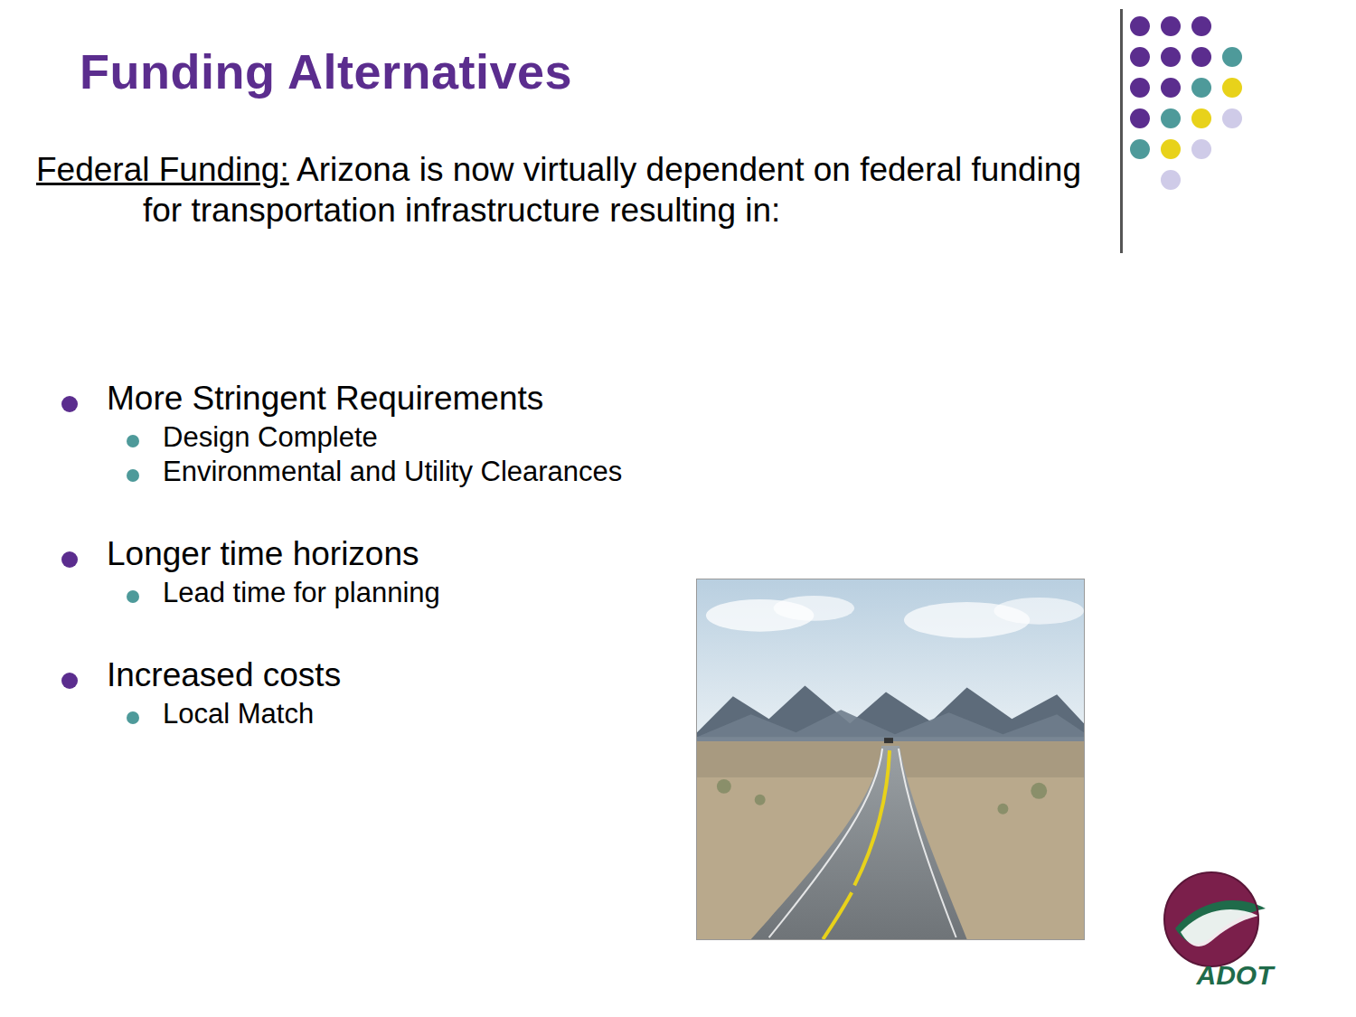Funding Alternatives
Federal Funding: Arizona is now virtually dependent on federal funding for transportation infrastructure resulting in:
More Stringent Requirements
Design Complete
Environmental and Utility Clearances
Longer time horizons
Lead time for planning
Increased costs
Local Match
ADOT